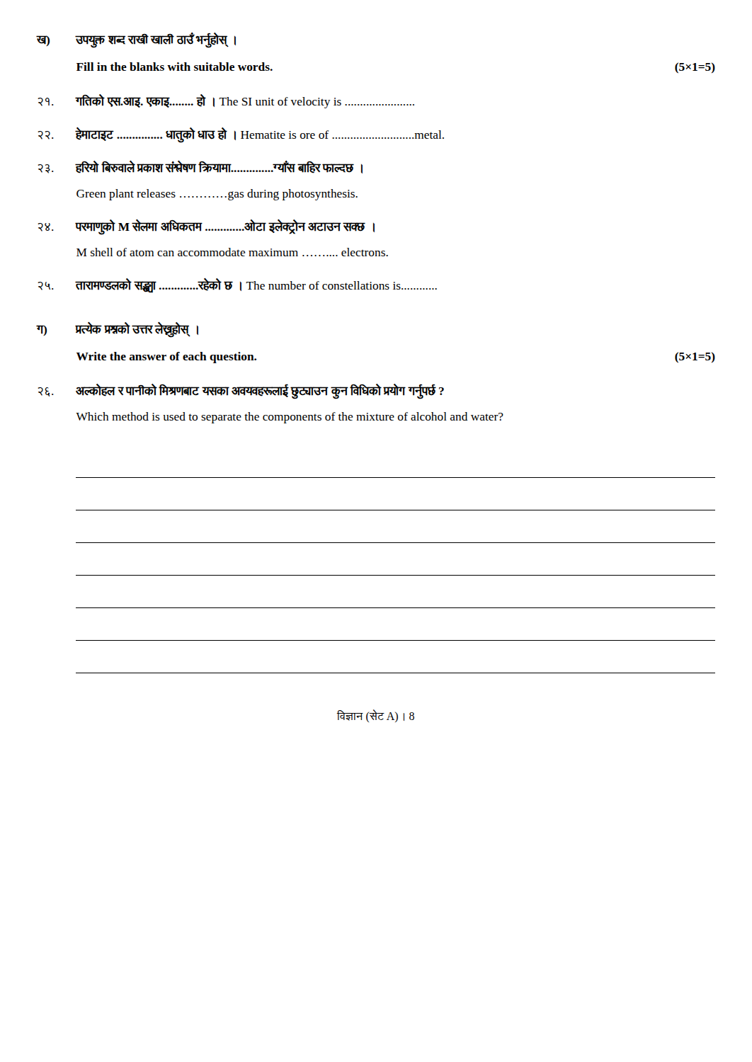ख) उपयुक्त शब्द राखी खाली ठाउँ भर्नुहोस् ।
Fill in the blanks with suitable words. (5×1=5)
२१. गतिको एस.आइ. एकाइ........ हो । The SI unit of velocity is .......................
२२. हेमाटाइट ............... धातुको धाउ हो । Hematite is ore of ...........................metal.
२३. हरियो बिरुवाले प्रकाश संश्लेषण क्रियामा..............ग्याँस बाहिर फाल्दछ । Green plant releases …………gas during photosynthesis.
२४. परमाणुको M सेलमा अधिकतम .............ओटा इलेक्ट्रोन अटाउन सक्छ । M shell of atom can accommodate maximum …….... electrons.
२५. तारामण्डलको सङ्ख्या .............रहेको छ । The number of constellations is............
ग) प्रत्येक प्रश्नको उत्तर लेख्नुहोस् ।
Write the answer of each question. (5×1=5)
२६. अल्कोहल र पानीको मिश्रणबाट यसका अवयवहरूलाई छुट्याउन कुन विधिको प्रयोग गर्नुपर्छ ? Which method is used to separate the components of the mixture of alcohol and water?
विज्ञान (सेट A)। 8